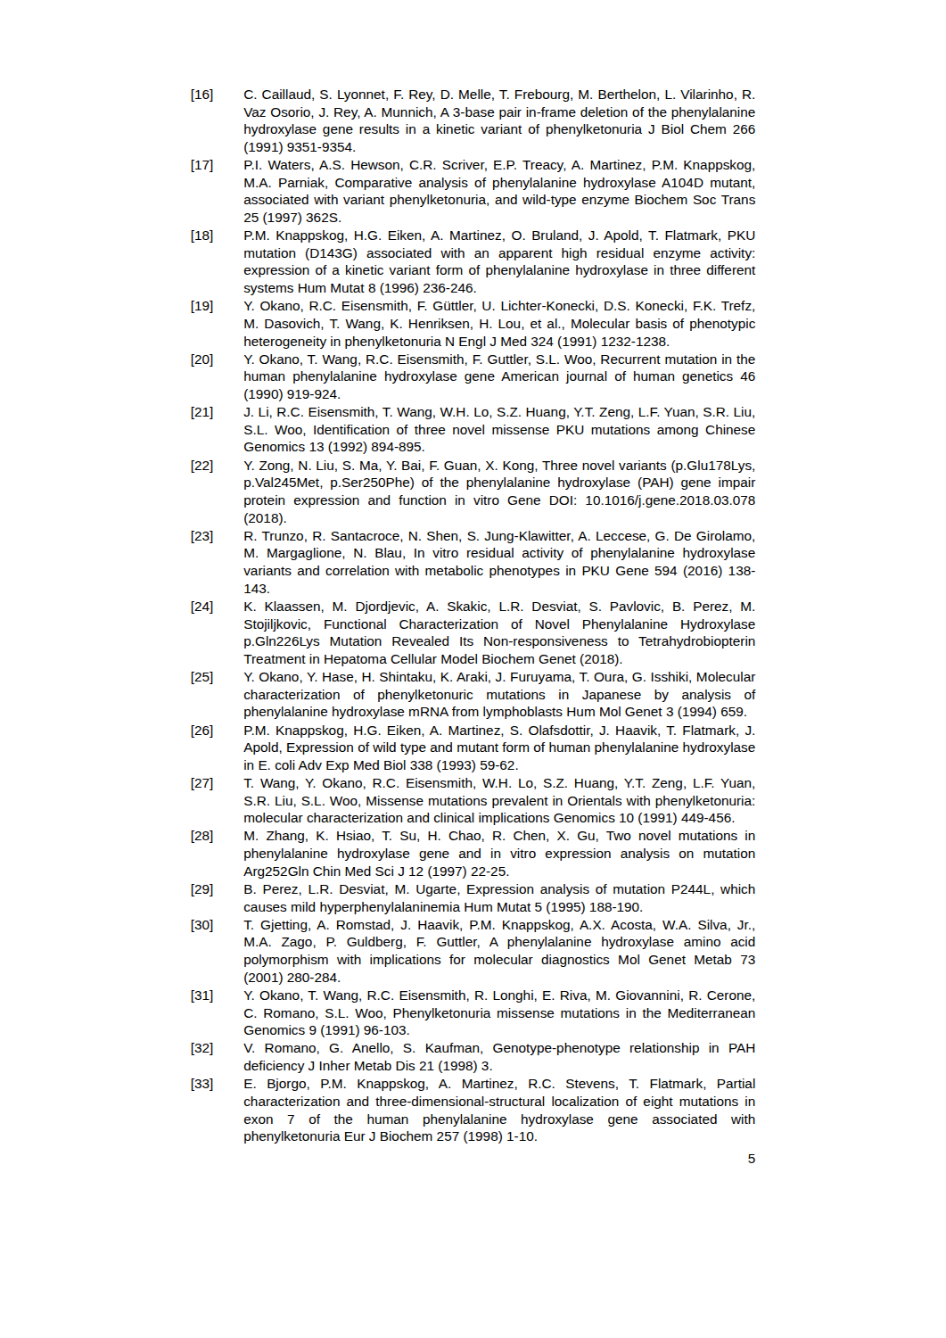[16] C. Caillaud, S. Lyonnet, F. Rey, D. Melle, T. Frebourg, M. Berthelon, L. Vilarinho, R. Vaz Osorio, J. Rey, A. Munnich, A 3-base pair in-frame deletion of the phenylalanine hydroxylase gene results in a kinetic variant of phenylketonuria J Biol Chem 266 (1991) 9351-9354.
[17] P.I. Waters, A.S. Hewson, C.R. Scriver, E.P. Treacy, A. Martinez, P.M. Knappskog, M.A. Parniak, Comparative analysis of phenylalanine hydroxylase A104D mutant, associated with variant phenylketonuria, and wild-type enzyme Biochem Soc Trans 25 (1997) 362S.
[18] P.M. Knappskog, H.G. Eiken, A. Martinez, O. Bruland, J. Apold, T. Flatmark, PKU mutation (D143G) associated with an apparent high residual enzyme activity: expression of a kinetic variant form of phenylalanine hydroxylase in three different systems Hum Mutat 8 (1996) 236-246.
[19] Y. Okano, R.C. Eisensmith, F. Güttler, U. Lichter-Konecki, D.S. Konecki, F.K. Trefz, M. Dasovich, T. Wang, K. Henriksen, H. Lou, et al., Molecular basis of phenotypic heterogeneity in phenylketonuria N Engl J Med 324 (1991) 1232-1238.
[20] Y. Okano, T. Wang, R.C. Eisensmith, F. Guttler, S.L. Woo, Recurrent mutation in the human phenylalanine hydroxylase gene American journal of human genetics 46 (1990) 919-924.
[21] J. Li, R.C. Eisensmith, T. Wang, W.H. Lo, S.Z. Huang, Y.T. Zeng, L.F. Yuan, S.R. Liu, S.L. Woo, Identification of three novel missense PKU mutations among Chinese Genomics 13 (1992) 894-895.
[22] Y. Zong, N. Liu, S. Ma, Y. Bai, F. Guan, X. Kong, Three novel variants (p.Glu178Lys, p.Val245Met, p.Ser250Phe) of the phenylalanine hydroxylase (PAH) gene impair protein expression and function in vitro Gene DOI: 10.1016/j.gene.2018.03.078 (2018).
[23] R. Trunzo, R. Santacroce, N. Shen, S. Jung-Klawitter, A. Leccese, G. De Girolamo, M. Margaglione, N. Blau, In vitro residual activity of phenylalanine hydroxylase variants and correlation with metabolic phenotypes in PKU Gene 594 (2016) 138-143.
[24] K. Klaassen, M. Djordjevic, A. Skakic, L.R. Desviat, S. Pavlovic, B. Perez, M. Stojiljkovic, Functional Characterization of Novel Phenylalanine Hydroxylase p.Gln226Lys Mutation Revealed Its Non-responsiveness to Tetrahydrobiopterin Treatment in Hepatoma Cellular Model Biochem Genet (2018).
[25] Y. Okano, Y. Hase, H. Shintaku, K. Araki, J. Furuyama, T. Oura, G. Isshiki, Molecular characterization of phenylketonuric mutations in Japanese by analysis of phenylalanine hydroxylase mRNA from lymphoblasts Hum Mol Genet 3 (1994) 659.
[26] P.M. Knappskog, H.G. Eiken, A. Martinez, S. Olafsdottir, J. Haavik, T. Flatmark, J. Apold, Expression of wild type and mutant form of human phenylalanine hydroxylase in E. coli Adv Exp Med Biol 338 (1993) 59-62.
[27] T. Wang, Y. Okano, R.C. Eisensmith, W.H. Lo, S.Z. Huang, Y.T. Zeng, L.F. Yuan, S.R. Liu, S.L. Woo, Missense mutations prevalent in Orientals with phenylketonuria: molecular characterization and clinical implications Genomics 10 (1991) 449-456.
[28] M. Zhang, K. Hsiao, T. Su, H. Chao, R. Chen, X. Gu, Two novel mutations in phenylalanine hydroxylase gene and in vitro expression analysis on mutation Arg252Gln Chin Med Sci J 12 (1997) 22-25.
[29] B. Perez, L.R. Desviat, M. Ugarte, Expression analysis of mutation P244L, which causes mild hyperphenylalaninemia Hum Mutat 5 (1995) 188-190.
[30] T. Gjetting, A. Romstad, J. Haavik, P.M. Knappskog, A.X. Acosta, W.A. Silva, Jr., M.A. Zago, P. Guldberg, F. Guttler, A phenylalanine hydroxylase amino acid polymorphism with implications for molecular diagnostics Mol Genet Metab 73 (2001) 280-284.
[31] Y. Okano, T. Wang, R.C. Eisensmith, R. Longhi, E. Riva, M. Giovannini, R. Cerone, C. Romano, S.L. Woo, Phenylketonuria missense mutations in the Mediterranean Genomics 9 (1991) 96-103.
[32] V. Romano, G. Anello, S. Kaufman, Genotype-phenotype relationship in PAH deficiency J Inher Metab Dis 21 (1998) 3.
[33] E. Bjorgo, P.M. Knappskog, A. Martinez, R.C. Stevens, T. Flatmark, Partial characterization and three-dimensional-structural localization of eight mutations in exon 7 of the human phenylalanine hydroxylase gene associated with phenylketonuria Eur J Biochem 257 (1998) 1-10.
5